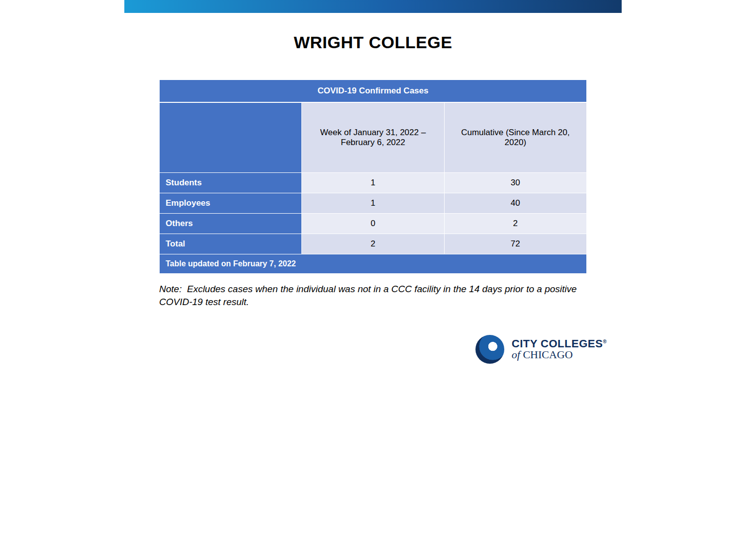WRIGHT COLLEGE
COVID-19 Confirmed Cases
| | Week of January 31, 2022 – February 6, 2022 | Cumulative (Since March 20, 2020) |
| --- | --- | --- |
| Students | 1 | 30 |
| Employees | 1 | 40 |
| Others | 0 | 2 |
| Total | 2 | 72 |
| Table updated on February 7, 2022 |
Note: Excludes cases when the individual was not in a CCC facility in the 14 days prior to a positive COVID-19 test result.
CITY COLLEGES®
of CHICAGO